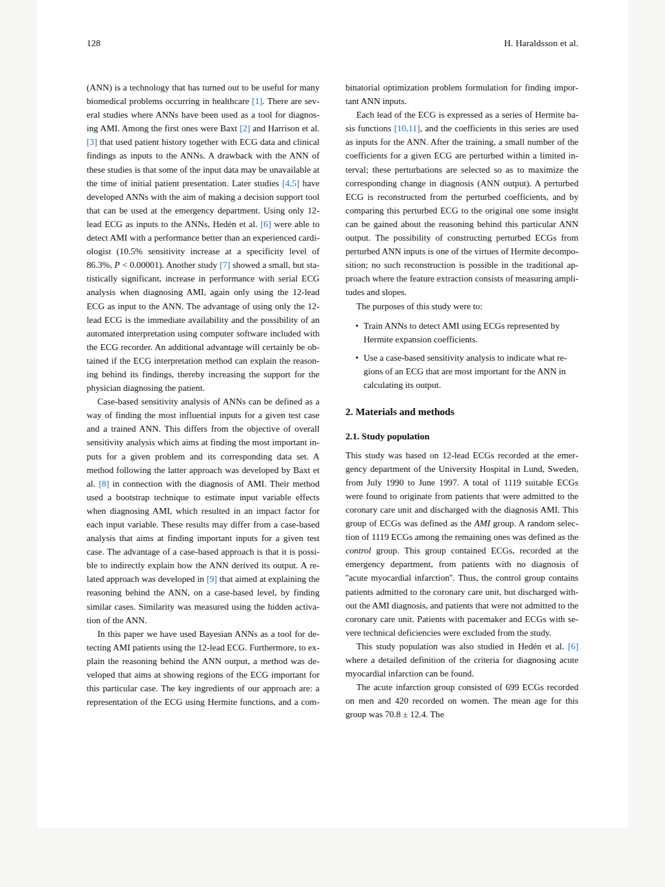128 H. Haraldsson et al.
(ANN) is a technology that has turned out to be useful for many biomedical problems occurring in healthcare [1]. There are several studies where ANNs have been used as a tool for diagnosing AMI. Among the first ones were Baxt [2] and Harrison et al. [3] that used patient history together with ECG data and clinical findings as inputs to the ANNs. A drawback with the ANN of these studies is that some of the input data may be unavailable at the time of initial patient presentation. Later studies [4,5] have developed ANNs with the aim of making a decision support tool that can be used at the emergency department. Using only 12-lead ECG as inputs to the ANNs, Hedén et al. [6] were able to detect AMI with a performance better than an experienced cardiologist (10.5% sensitivity increase at a specificity level of 86.3%, P < 0.00001). Another study [7] showed a small, but statistically significant, increase in performance with serial ECG analysis when diagnosing AMI, again only using the 12-lead ECG as input to the ANN. The advantage of using only the 12-lead ECG is the immediate availability and the possibility of an automated interpretation using computer software included with the ECG recorder. An additional advantage will certainly be obtained if the ECG interpretation method can explain the reasoning behind its findings, thereby increasing the support for the physician diagnosing the patient.
Case-based sensitivity analysis of ANNs can be defined as a way of finding the most influential inputs for a given test case and a trained ANN. This differs from the objective of overall sensitivity analysis which aims at finding the most important inputs for a given problem and its corresponding data set. A method following the latter approach was developed by Baxt et al. [8] in connection with the diagnosis of AMI. Their method used a bootstrap technique to estimate input variable effects when diagnosing AMI, which resulted in an impact factor for each input variable. These results may differ from a case-based analysis that aims at finding important inputs for a given test case. The advantage of a case-based approach is that it is possible to indirectly explain how the ANN derived its output. A related approach was developed in [9] that aimed at explaining the reasoning behind the ANN, on a case-based level, by finding similar cases. Similarity was measured using the hidden activation of the ANN.
In this paper we have used Bayesian ANNs as a tool for detecting AMI patients using the 12-lead ECG. Furthermore, to explain the reasoning behind the ANN output, a method was developed that aims at showing regions of the ECG important for this particular case. The key ingredients of our approach are: a representation of the ECG using Hermite functions, and a combinatorial optimization problem formulation for finding important ANN inputs.
Each lead of the ECG is expressed as a series of Hermite basis functions [10,11], and the coefficients in this series are used as inputs for the ANN. After the training, a small number of the coefficients for a given ECG are perturbed within a limited interval; these perturbations are selected so as to maximize the corresponding change in diagnosis (ANN output). A perturbed ECG is reconstructed from the perturbed coefficients, and by comparing this perturbed ECG to the original one some insight can be gained about the reasoning behind this particular ANN output. The possibility of constructing perturbed ECGs from perturbed ANN inputs is one of the virtues of Hermite decomposition; no such reconstruction is possible in the traditional approach where the feature extraction consists of measuring amplitudes and slopes.
The purposes of this study were to:
Train ANNs to detect AMI using ECGs represented by Hermite expansion coefficients.
Use a case-based sensitivity analysis to indicate what regions of an ECG that are most important for the ANN in calculating its output.
2. Materials and methods
2.1. Study population
This study was based on 12-lead ECGs recorded at the emergency department of the University Hospital in Lund, Sweden, from July 1990 to June 1997. A total of 1119 suitable ECGs were found to originate from patients that were admitted to the coronary care unit and discharged with the diagnosis AMI. This group of ECGs was defined as the AMI group. A random selection of 1119 ECGs among the remaining ones was defined as the control group. This group contained ECGs, recorded at the emergency department, from patients with no diagnosis of ''acute myocardial infarction''. Thus, the control group contains patients admitted to the coronary care unit, but discharged without the AMI diagnosis, and patients that were not admitted to the coronary care unit. Patients with pacemaker and ECGs with severe technical deficiencies were excluded from the study.
This study population was also studied in Hedén et al. [6] where a detailed definition of the criteria for diagnosing acute myocardial infarction can be found.
The acute infarction group consisted of 699 ECGs recorded on men and 420 recorded on women. The mean age for this group was 70.8 ± 12.4. The